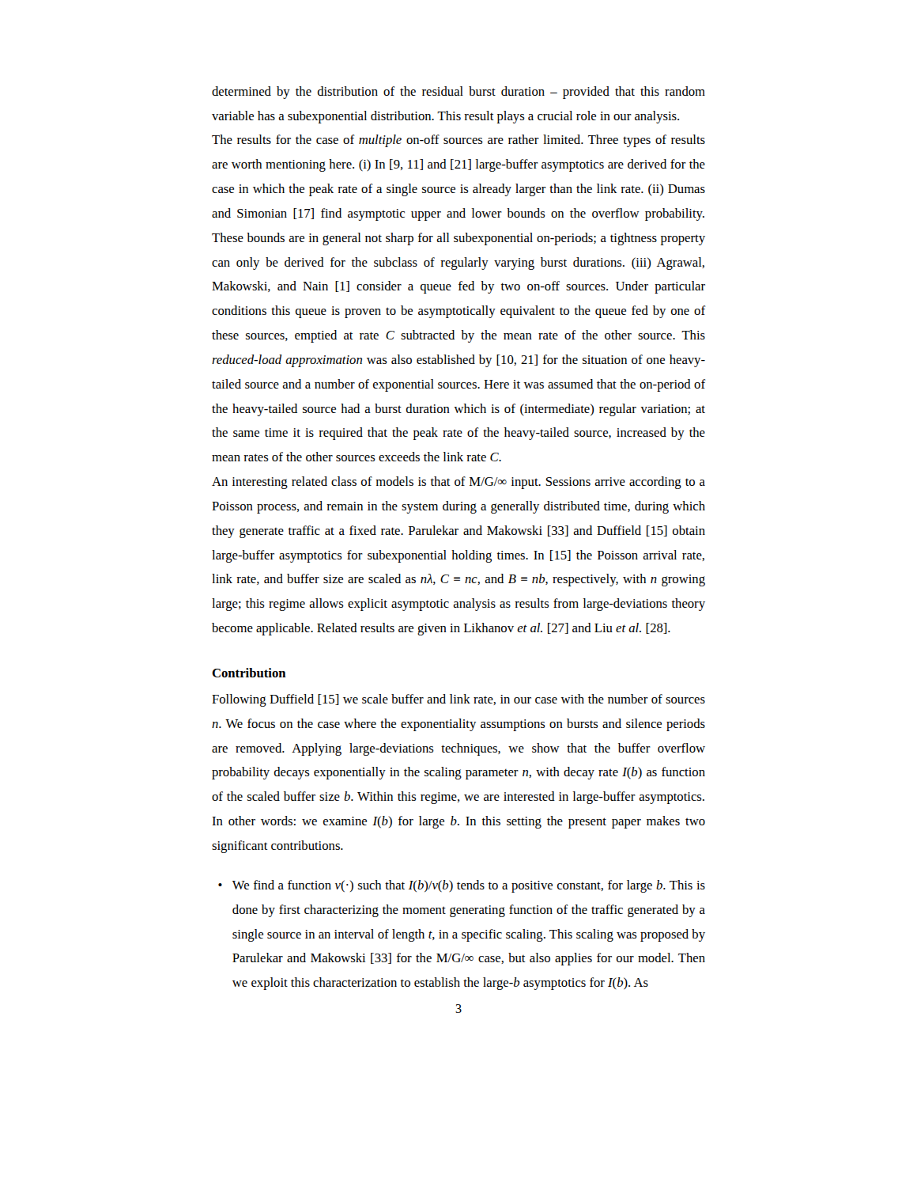determined by the distribution of the residual burst duration – provided that this random variable has a subexponential distribution. This result plays a crucial role in our analysis.
The results for the case of multiple on-off sources are rather limited. Three types of results are worth mentioning here. (i) In [9, 11] and [21] large-buffer asymptotics are derived for the case in which the peak rate of a single source is already larger than the link rate. (ii) Dumas and Simonian [17] find asymptotic upper and lower bounds on the overflow probability. These bounds are in general not sharp for all subexponential on-periods; a tightness property can only be derived for the subclass of regularly varying burst durations. (iii) Agrawal, Makowski, and Nain [1] consider a queue fed by two on-off sources. Under particular conditions this queue is proven to be asymptotically equivalent to the queue fed by one of these sources, emptied at rate C subtracted by the mean rate of the other source. This reduced-load approximation was also established by [10, 21] for the situation of one heavy-tailed source and a number of exponential sources. Here it was assumed that the on-period of the heavy-tailed source had a burst duration which is of (intermediate) regular variation; at the same time it is required that the peak rate of the heavy-tailed source, increased by the mean rates of the other sources exceeds the link rate C.
An interesting related class of models is that of M/G/∞ input. Sessions arrive according to a Poisson process, and remain in the system during a generally distributed time, during which they generate traffic at a fixed rate. Parulekar and Makowski [33] and Duffield [15] obtain large-buffer asymptotics for subexponential holding times. In [15] the Poisson arrival rate, link rate, and buffer size are scaled as nλ, C ≡ nc, and B ≡ nb, respectively, with n growing large; this regime allows explicit asymptotic analysis as results from large-deviations theory become applicable. Related results are given in Likhanov et al. [27] and Liu et al. [28].
Contribution
Following Duffield [15] we scale buffer and link rate, in our case with the number of sources n. We focus on the case where the exponentiality assumptions on bursts and silence periods are removed. Applying large-deviations techniques, we show that the buffer overflow probability decays exponentially in the scaling parameter n, with decay rate I(b) as function of the scaled buffer size b. Within this regime, we are interested in large-buffer asymptotics. In other words: we examine I(b) for large b. In this setting the present paper makes two significant contributions.
We find a function v(·) such that I(b)/v(b) tends to a positive constant, for large b. This is done by first characterizing the moment generating function of the traffic generated by a single source in an interval of length t, in a specific scaling. This scaling was proposed by Parulekar and Makowski [33] for the M/G/∞ case, but also applies for our model. Then we exploit this characterization to establish the large-b asymptotics for I(b). As
3